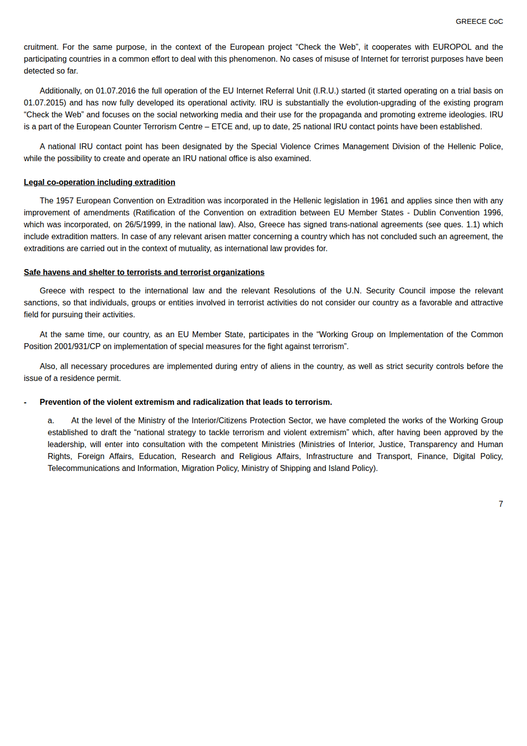GREECE CoC
cruitment. For the same purpose, in the context of the European project “Check the Web”, it cooperates with EUROPOL and the participating countries in a common effort to deal with this phenomenon. No cases of misuse of Internet for terrorist purposes have been detected so far.
Additionally, on 01.07.2016 the full operation of the EU Internet Referral Unit (I.R.U.) started (it started operating on a trial basis on 01.07.2015) and has now fully developed its operational activity. IRU is substantially the evolution-upgrading of the existing program “Check the Web” and focuses on the social networking media and their use for the propaganda and promoting extreme ideologies. IRU is a part of the European Counter Terrorism Centre – ETCE and, up to date, 25 national IRU contact points have been established.
A national IRU contact point has been designated by the Special Violence Crimes Management Division of the Hellenic Police, while the possibility to create and operate an IRU national office is also examined.
Legal co-operation including extradition
The 1957 European Convention on Extradition was incorporated in the Hellenic legislation in 1961 and applies since then with any improvement of amendments (Ratification of the Convention on extradition between EU Member States - Dublin Convention 1996, which was incorporated, on 26/5/1999, in the national law). Also, Greece has signed trans-national agreements (see ques. 1.1) which include extradition matters. In case of any relevant arisen matter concerning a country which has not concluded such an agreement, the extraditions are carried out in the context of mutuality, as international law provides for.
Safe havens and shelter to terrorists and terrorist organizations
Greece with respect to the international law and the relevant Resolutions of the U.N. Security Council impose the relevant sanctions, so that individuals, groups or entities involved in terrorist activities do not consider our country as a favorable and attractive field for pursuing their activities.
At the same time, our country, as an EU Member State, participates in the “Working Group on Implementation of the Common Position 2001/931/CP on implementation of special measures for the fight against terrorism”.
Also, all necessary procedures are implemented during entry of aliens in the country, as well as strict security controls before the issue of a residence permit.
- Prevention of the violent extremism and radicalization that leads to terrorism.
a. At the level of the Ministry of the Interior/Citizens Protection Sector, we have completed the works of the Working Group established to draft the “national strategy to tackle terrorism and violent extremism” which, after having been approved by the leadership, will enter into consultation with the competent Ministries (Ministries of Interior, Justice, Transparency and Human Rights, Foreign Affairs, Education, Research and Religious Affairs, Infrastructure and Transport, Finance, Digital Policy, Telecommunications and Information, Migration Policy, Ministry of Shipping and Island Policy).
7